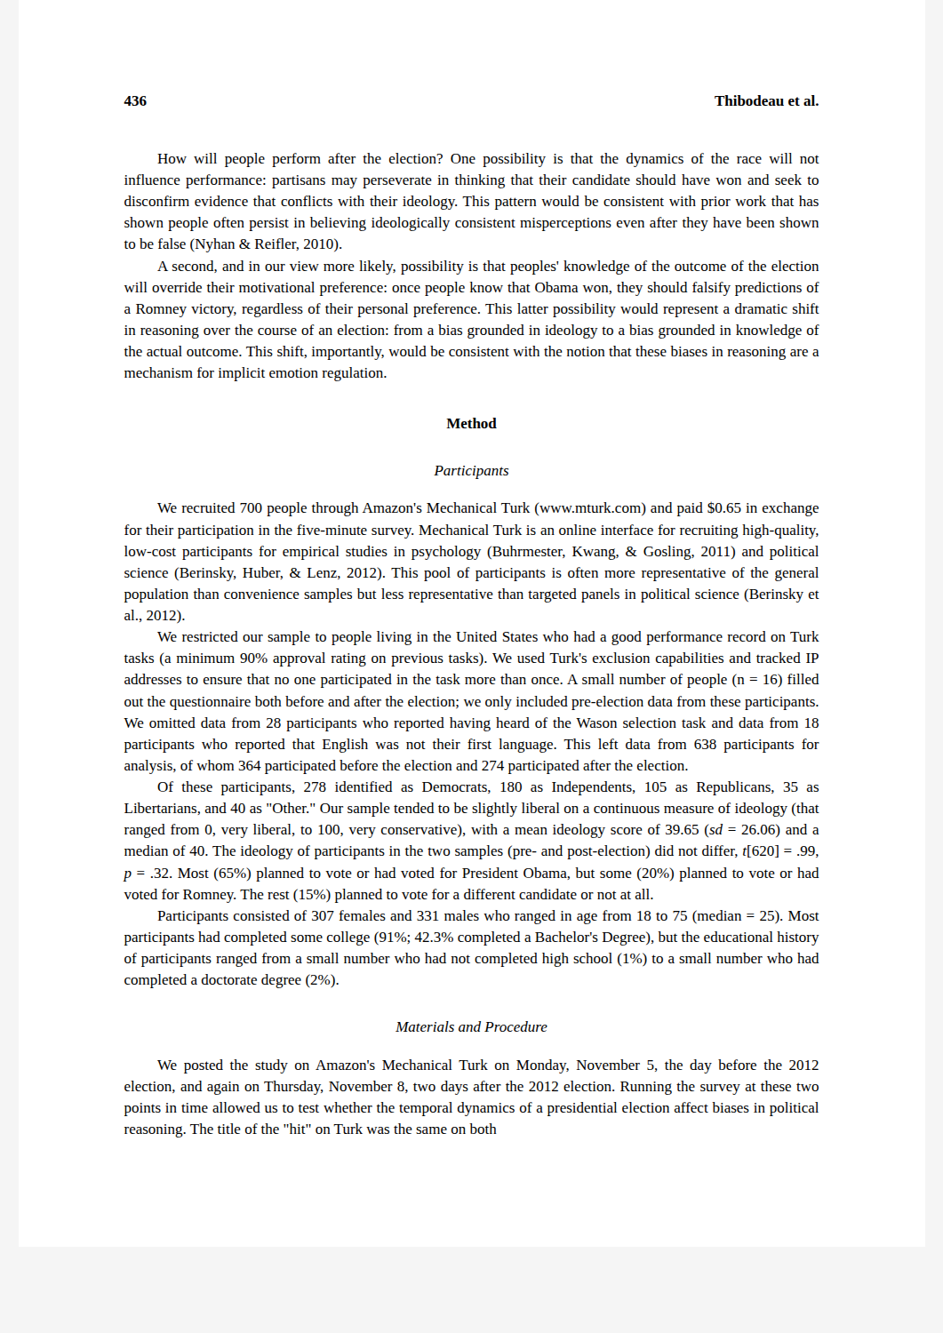436 Thibodeau et al.
How will people perform after the election? One possibility is that the dynamics of the race will not influence performance: partisans may perseverate in thinking that their candidate should have won and seek to disconfirm evidence that conflicts with their ideology. This pattern would be consistent with prior work that has shown people often persist in believing ideologically consistent misperceptions even after they have been shown to be false (Nyhan & Reifler, 2010).
A second, and in our view more likely, possibility is that peoples' knowledge of the outcome of the election will override their motivational preference: once people know that Obama won, they should falsify predictions of a Romney victory, regardless of their personal preference. This latter possibility would represent a dramatic shift in reasoning over the course of an election: from a bias grounded in ideology to a bias grounded in knowledge of the actual outcome. This shift, importantly, would be consistent with the notion that these biases in reasoning are a mechanism for implicit emotion regulation.
Method
Participants
We recruited 700 people through Amazon's Mechanical Turk (www.mturk.com) and paid $0.65 in exchange for their participation in the five-minute survey. Mechanical Turk is an online interface for recruiting high-quality, low-cost participants for empirical studies in psychology (Buhrmester, Kwang, & Gosling, 2011) and political science (Berinsky, Huber, & Lenz, 2012). This pool of participants is often more representative of the general population than convenience samples but less representative than targeted panels in political science (Berinsky et al., 2012).
We restricted our sample to people living in the United States who had a good performance record on Turk tasks (a minimum 90% approval rating on previous tasks). We used Turk's exclusion capabilities and tracked IP addresses to ensure that no one participated in the task more than once. A small number of people (n = 16) filled out the questionnaire both before and after the election; we only included pre-election data from these participants. We omitted data from 28 participants who reported having heard of the Wason selection task and data from 18 participants who reported that English was not their first language. This left data from 638 participants for analysis, of whom 364 participated before the election and 274 participated after the election.
Of these participants, 278 identified as Democrats, 180 as Independents, 105 as Republicans, 35 as Libertarians, and 40 as "Other." Our sample tended to be slightly liberal on a continuous measure of ideology (that ranged from 0, very liberal, to 100, very conservative), with a mean ideology score of 39.65 (sd = 26.06) and a median of 40. The ideology of participants in the two samples (pre- and post-election) did not differ, t[620] = .99, p = .32. Most (65%) planned to vote or had voted for President Obama, but some (20%) planned to vote or had voted for Romney. The rest (15%) planned to vote for a different candidate or not at all.
Participants consisted of 307 females and 331 males who ranged in age from 18 to 75 (median = 25). Most participants had completed some college (91%; 42.3% completed a Bachelor's Degree), but the educational history of participants ranged from a small number who had not completed high school (1%) to a small number who had completed a doctorate degree (2%).
Materials and Procedure
We posted the study on Amazon's Mechanical Turk on Monday, November 5, the day before the 2012 election, and again on Thursday, November 8, two days after the 2012 election. Running the survey at these two points in time allowed us to test whether the temporal dynamics of a presidential election affect biases in political reasoning. The title of the "hit" on Turk was the same on both